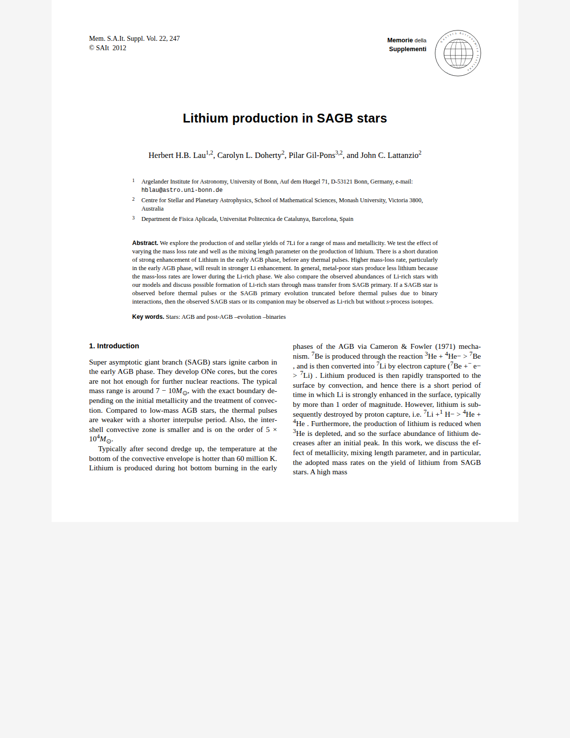Mem. S.A.It. Suppl. Vol. 22, 247
© SAIt 2012
Memorie della
Supplementi
S o c i e t à A s t r o n o m i c a I t a l i a n a 1 8 7 1 S o c i e t à d e g l i S p e t t r o s c o p i
Lithium production in SAGB stars
Herbert H.B. Lau1,2, Carolyn L. Doherty2, Pilar Gil-Pons3,2, and John C. Lattanzio2
1 Argelander Institute for Astronomy, University of Bonn, Auf dem Huegel 71, D-53121 Bonn, Germany, e-mail: hblau@astro.uni-bonn.de
2 Centre for Stellar and Planetary Astrophysics, School of Mathematical Sciences, Monash University, Victoria 3800, Australia
3 Department de Fisica Aplicada, Universitat Politecnica de Catalunya, Barcelona, Spain
Abstract. We explore the production of and stellar yields of 7Li for a range of mass and metallicity. We test the effect of varying the mass loss rate and well as the mixing length parameter on the production of lithium. There is a short duration of strong enhancement of Lithium in the early AGB phase, before any thermal pulses. Higher mass-loss rate, particularly in the early AGB phase, will result in stronger Li enhancement. In general, metal-poor stars produce less lithium because the mass-loss rates are lower during the Li-rich phase. We also compare the observed abundances of Li-rich stars with our models and discuss possible formation of Li-rich stars through mass transfer from SAGB primary. If a SAGB star is observed before thermal pulses or the SAGB primary evolution truncated before thermal pulses due to binary interactions, then the observed SAGB stars or its companion may be observed as Li-rich but without s-process isotopes.
Key words. Stars: AGB and post-AGB –evolution –binaries
1. Introduction
Super asymptotic giant branch (SAGB) stars ignite carbon in the early AGB phase. They develop ONe cores, but the cores are not hot enough for further nuclear reactions. The typical mass range is around 7 − 10M⊙, with the exact boundary depending on the initial metallicity and the treatment of convection. Compared to low-mass AGB stars, the thermal pulses are weaker with a shorter interpulse period. Also, the intershell convective zone is smaller and is on the order of 5 × 104M⊙.
Typically after second dredge up, the temperature at the bottom of the convective envelope is hotter than 60 million K. Lithium is produced during hot bottom burning in the early phases of the AGB via Cameron & Fowler (1971) mechanism. 7Be is produced through the reaction 3He + 4He− > 7Be , and is then converted into 7Li by electron capture (7Be +− e− > 7Li) . Lithium produced is then rapidly transported to the surface by convection, and hence there is a short period of time in which Li is strongly enhanced in the surface, typically by more than 1 order of magnitude. However, lithium is subsequently destroyed by proton capture, i.e. 7Li +1 H− > 4He + 4He . Furthermore, the production of lithium is reduced when 3He is depleted, and so the surface abundance of lithium decreases after an initial peak. In this work, we discuss the effect of metallicity, mixing length parameter, and in particular, the adopted mass rates on the yield of lithium from SAGB stars. A high mass